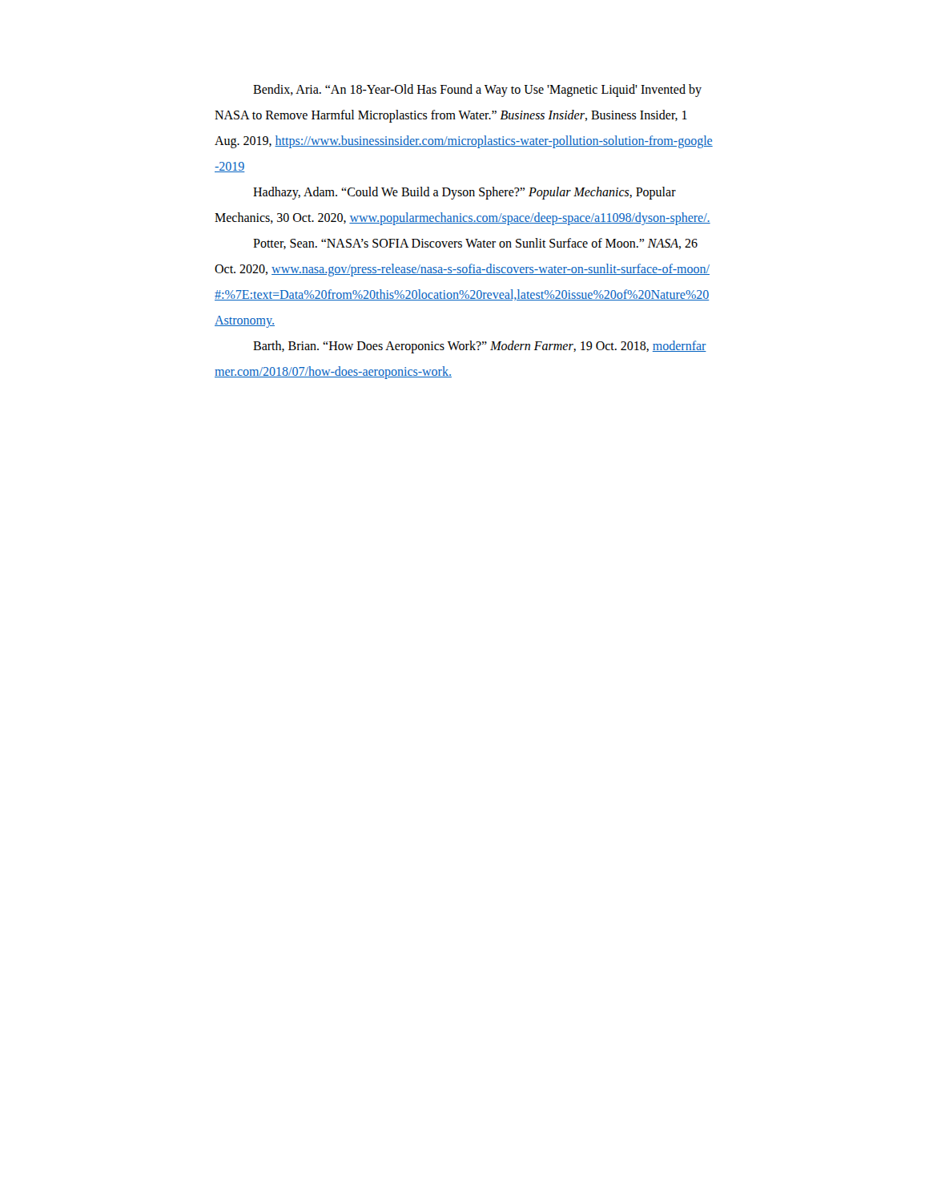Bendix, Aria. “An 18-Year-Old Has Found a Way to Use 'Magnetic Liquid' Invented by NASA to Remove Harmful Microplastics from Water.” Business Insider, Business Insider, 1 Aug. 2019, https://www.businessinsider.com/microplastics-water-pollution-solution-from-google-2019
Hadhazy, Adam. “Could We Build a Dyson Sphere?” Popular Mechanics, Popular Mechanics, 30 Oct. 2020, www.popularmechanics.com/space/deep-space/a11098/dyson-sphere/.
Potter, Sean. “NASA’s SOFIA Discovers Water on Sunlit Surface of Moon.” NASA, 26 Oct. 2020, www.nasa.gov/press-release/nasa-s-sofia-discovers-water-on-sunlit-surface-of-moon/#:%7E:text=Data%20from%20this%20location%20reveal,latest%20issue%20of%20Nature%20Astronomy.
Barth, Brian. “How Does Aeroponics Work?” Modern Farmer, 19 Oct. 2018, modernfarmer.com/2018/07/how-does-aeroponics-work.